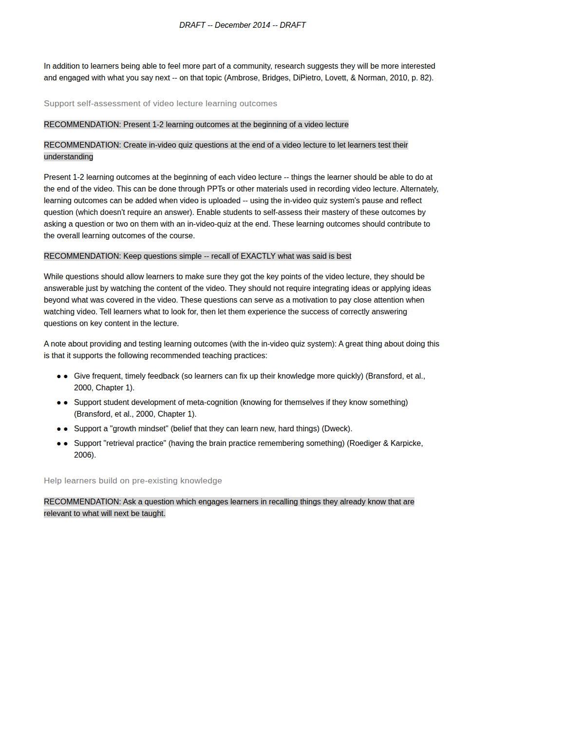DRAFT -- December 2014 -- DRAFT
In addition to learners being able to feel more part of a community, research suggests they will be more interested and engaged with what you say next -- on that topic (Ambrose, Bridges, DiPietro, Lovett, & Norman, 2010, p. 82).
Support self-assessment of video lecture learning outcomes
RECOMMENDATION: Present 1-2 learning outcomes at the beginning of a video lecture
RECOMMENDATION: Create in-video quiz questions at the end of a video lecture to let learners test their understanding
Present 1-2 learning outcomes at the beginning of each video lecture -- things the learner should be able to do at the end of the video. This can be done through PPTs or other materials used in recording video lecture. Alternately, learning outcomes can be added when video is uploaded -- using the in-video quiz system's pause and reflect question (which doesn't require an answer). Enable students to self-assess their mastery of these outcomes by asking a question or two on them with an in-video-quiz at the end. These learning outcomes should contribute to the overall learning outcomes of the course.
RECOMMENDATION: Keep questions simple -- recall of EXACTLY what was said is best
While questions should allow learners to make sure they got the key points of the video lecture, they should be answerable just by watching the content of the video. They should not require integrating ideas or applying ideas beyond what was covered in the video. These questions can serve as a motivation to pay close attention when watching video. Tell learners what to look for, then let them experience the success of correctly answering questions on key content in the lecture.
A note about providing and testing learning outcomes (with the in-video quiz system): A great thing about doing this is that it supports the following recommended teaching practices:
Give frequent, timely feedback (so learners can fix up their knowledge more quickly) (Bransford, et al., 2000, Chapter 1).
Support student development of meta-cognition (knowing for themselves if they know something) (Bransford, et al., 2000, Chapter 1).
Support a "growth mindset" (belief that they can learn new, hard things) (Dweck).
Support "retrieval practice" (having the brain practice remembering something) (Roediger & Karpicke, 2006).
Help learners build on pre-existing knowledge
RECOMMENDATION: Ask a question which engages learners in recalling things they already know that are relevant to what will next be taught.